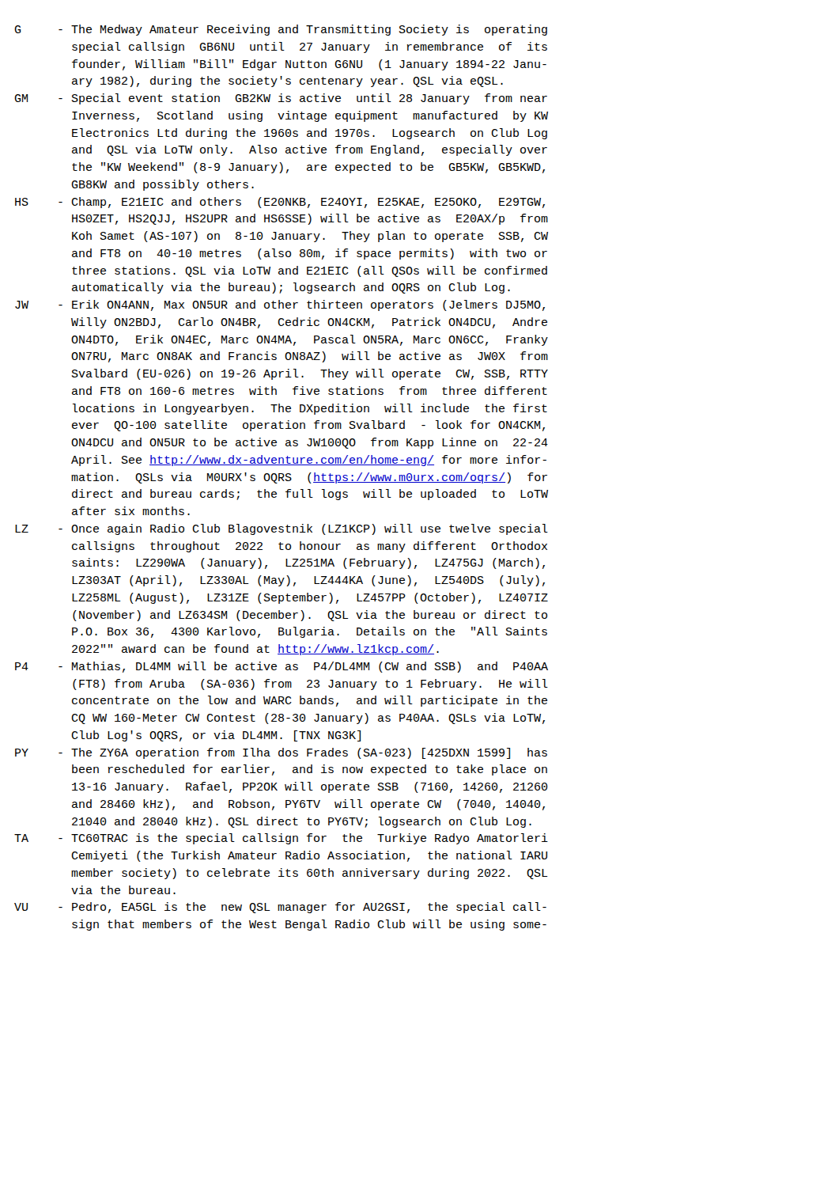G     - The Medway Amateur Receiving and Transmitting Society is  operating
        special callsign  GB6NU  until  27 January  in remembrance  of  its
        founder, William "Bill" Edgar Nutton G6NU  (1 January 1894-22 Janu-
        ary 1982), during the society's centenary year. QSL via eQSL.
GM    - Special event station  GB2KW is active  until 28 January  from near
        Inverness,  Scotland  using  vintage equipment  manufactured  by KW
        Electronics Ltd during the 1960s and 1970s.  Logsearch  on Club Log
        and  QSL via LoTW only.  Also active from England,  especially over
        the "KW Weekend" (8-9 January),  are expected to be  GB5KW, GB5KWD,
        GB8KW and possibly others.
HS    - Champ, E21EIC and others  (E20NKB, E24OYI, E25KAE, E25OKO,  E29TGW,
        HS0ZET, HS2QJJ, HS2UPR and HS6SSE) will be active as  E20AX/p  from
        Koh Samet (AS-107) on  8-10 January.  They plan to operate  SSB, CW
        and FT8 on  40-10 metres  (also 80m, if space permits)  with two or
        three stations. QSL via LoTW and E21EIC (all QSOs will be confirmed
        automatically via the bureau); logsearch and OQRS on Club Log.
JW    - Erik ON4ANN, Max ON5UR and other thirteen operators (Jelmers DJ5MO,
        Willy ON2BDJ,  Carlo ON4BR,  Cedric ON4CKM,  Patrick ON4DCU,  Andre
        ON4DTO,  Erik ON4EC, Marc ON4MA,  Pascal ON5RA, Marc ON6CC,  Franky
        ON7RU, Marc ON8AK and Francis ON8AZ)  will be active as  JW0X  from
        Svalbard (EU-026) on 19-26 April.  They will operate  CW, SSB, RTTY
        and FT8 on 160-6 metres  with  five stations  from  three different
        locations in Longyearbyen.  The DXpedition  will include  the first
        ever  QO-100 satellite  operation from Svalbard  - look for ON4CKM,
        ON4DCU and ON5UR to be active as JW100QO  from Kapp Linne on  22-24
        April. See http://www.dx-adventure.com/en/home-eng/ for more infor-
        mation.  QSLs via  M0URX's OQRS  (https://www.m0urx.com/oqrs/)  for
        direct and bureau cards;  the full logs  will be uploaded  to  LoTW
        after six months.
LZ    - Once again Radio Club Blagovestnik (LZ1KCP) will use twelve special
        callsigns  throughout  2022  to honour  as many different  Orthodox
        saints:  LZ290WA  (January),  LZ251MA (February),  LZ475GJ (March),
        LZ303AT (April),  LZ330AL (May),  LZ444KA (June),  LZ540DS  (July),
        LZ258ML (August),  LZ31ZE (September),  LZ457PP (October),  LZ407IZ
        (November) and LZ634SM (December).  QSL via the bureau or direct to
        P.O. Box 36,  4300 Karlovo,  Bulgaria.  Details on the  "All Saints
        2022"" award can be found at http://www.lz1kcp.com/.
P4    - Mathias, DL4MM will be active as  P4/DL4MM (CW and SSB)  and  P40AA
        (FT8) from Aruba  (SA-036) from  23 January to 1 February.  He will
        concentrate on the low and WARC bands,  and will participate in the
        CQ WW 160-Meter CW Contest (28-30 January) as P40AA. QSLs via LoTW,
        Club Log's OQRS, or via DL4MM. [TNX NG3K]
PY    - The ZY6A operation from Ilha dos Frades (SA-023) [425DXN 1599]  has
        been rescheduled for earlier,  and is now expected to take place on
        13-16 January.  Rafael, PP2OK will operate SSB  (7160, 14260, 21260
        and 28460 kHz),  and  Robson, PY6TV  will operate CW  (7040, 14040,
        21040 and 28040 kHz). QSL direct to PY6TV; logsearch on Club Log.
TA    - TC60TRAC is the special callsign for  the  Turkiye Radyo Amatorleri
        Cemiyeti (the Turkish Amateur Radio Association,  the national IARU
        member society) to celebrate its 60th anniversary during 2022.  QSL
        via the bureau.
VU    - Pedro, EA5GL is the  new QSL manager for AU2GSI,  the special call-
        sign that members of the West Bengal Radio Club will be using some-